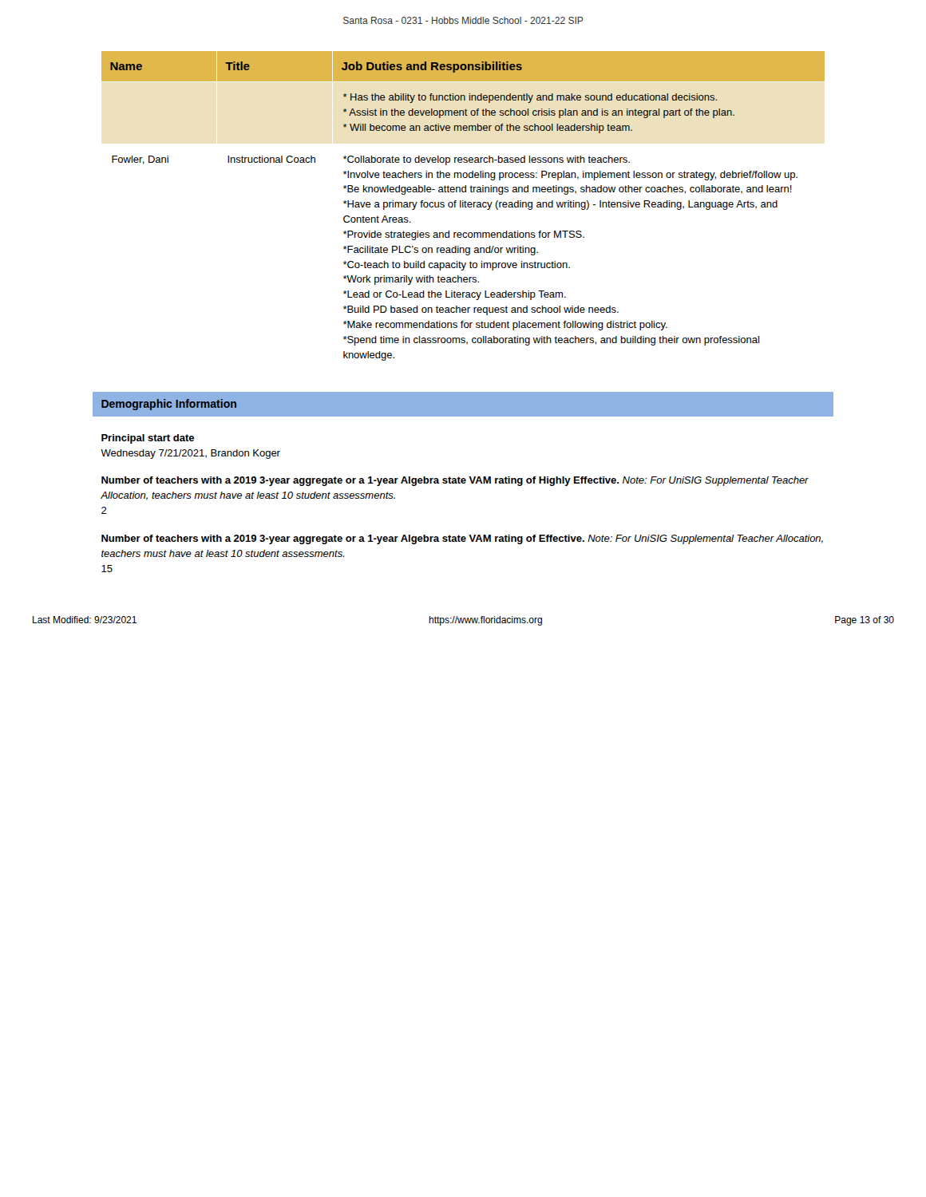Santa Rosa - 0231 - Hobbs Middle School - 2021-22 SIP
| Name | Title | Job Duties and Responsibilities |
| --- | --- | --- |
| | | * Has the ability to function independently and make sound educational decisions. * Assist in the development of the school crisis plan and is an integral part of the plan. * Will become an active member of the school leadership team. |
| Fowler, Dani | Instructional Coach | *Collaborate to develop research-based lessons with teachers. *Involve teachers in the modeling process: Preplan, implement lesson or strategy, debrief/follow up. *Be knowledgeable- attend trainings and meetings, shadow other coaches, collaborate, and learn! *Have a primary focus of literacy (reading and writing) - Intensive Reading, Language Arts, and Content Areas. *Provide strategies and recommendations for MTSS. *Facilitate PLC’s on reading and/or writing. *Co-teach to build capacity to improve instruction. *Work primarily with teachers. *Lead or Co-Lead the Literacy Leadership Team. *Build PD based on teacher request and school wide needs. *Make recommendations for student placement following district policy. *Spend time in classrooms, collaborating with teachers, and building their own professional knowledge. |
Demographic Information
Principal start date
Wednesday 7/21/2021, Brandon Koger
Number of teachers with a 2019 3-year aggregate or a 1-year Algebra state VAM rating of Highly Effective. Note: For UniSIG Supplemental Teacher Allocation, teachers must have at least 10 student assessments.
2
Number of teachers with a 2019 3-year aggregate or a 1-year Algebra state VAM rating of Effective. Note: For UniSIG Supplemental Teacher Allocation, teachers must have at least 10 student assessments.
15
Last Modified: 9/23/2021
https://www.floridacims.org
Page 13 of 30